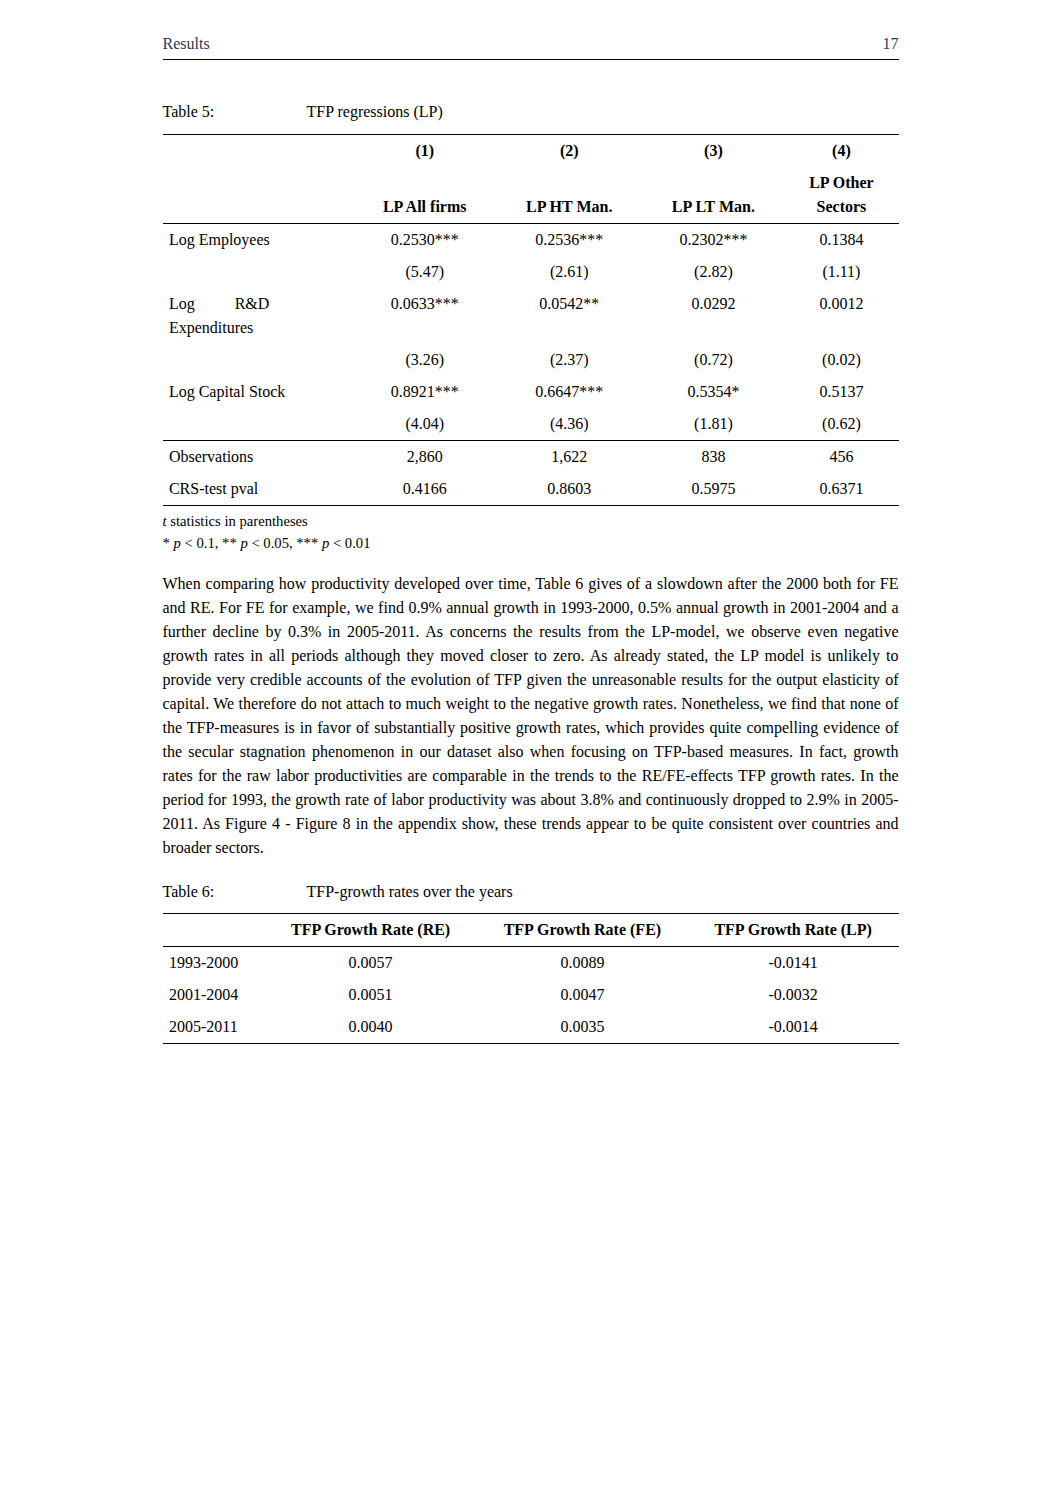Results 17
Table 5: TFP regressions (LP)
| | (1) | (2) | (3) | (4) |
| --- | --- | --- | --- | --- |
| | LP All firms | LP HT Man. | LP LT Man. | LP Other Sectors |
| Log Employees | 0.2530*** | 0.2536*** | 0.2302*** | 0.1384 |
| | (5.47) | (2.61) | (2.82) | (1.11) |
| Log R&D Expenditures | 0.0633*** | 0.0542** | 0.0292 | 0.0012 |
| | (3.26) | (2.37) | (0.72) | (0.02) |
| Log Capital Stock | 0.8921*** | 0.6647*** | 0.5354* | 0.5137 |
| | (4.04) | (4.36) | (1.81) | (0.62) |
| Observations | 2,860 | 1,622 | 838 | 456 |
| CRS-test pval | 0.4166 | 0.8603 | 0.5975 | 0.6371 |
t statistics in parentheses
* p < 0.1, ** p < 0.05, *** p < 0.01
When comparing how productivity developed over time, Table 6 gives of a slowdown after the 2000 both for FE and RE. For FE for example, we find 0.9% annual growth in 1993-2000, 0.5% annual growth in 2001-2004 and a further decline by 0.3% in 2005-2011. As concerns the results from the LP-model, we observe even negative growth rates in all periods although they moved closer to zero. As already stated, the LP model is unlikely to provide very credible accounts of the evolution of TFP given the unreasonable results for the output elasticity of capital. We therefore do not attach to much weight to the negative growth rates. Nonetheless, we find that none of the TFP-measures is in favor of substantially positive growth rates, which provides quite compelling evidence of the secular stagnation phenomenon in our dataset also when focusing on TFP-based measures. In fact, growth rates for the raw labor productivities are comparable in the trends to the RE/FE-effects TFP growth rates. In the period for 1993, the growth rate of labor productivity was about 3.8% and continuously dropped to 2.9% in 2005-2011. As Figure 4 - Figure 8 in the appendix show, these trends appear to be quite consistent over countries and broader sectors.
Table 6: TFP-growth rates over the years
| | TFP Growth Rate (RE) | TFP Growth Rate (FE) | TFP Growth Rate (LP) |
| --- | --- | --- | --- |
| 1993-2000 | 0.0057 | 0.0089 | -0.0141 |
| 2001-2004 | 0.0051 | 0.0047 | -0.0032 |
| 2005-2011 | 0.0040 | 0.0035 | -0.0014 |